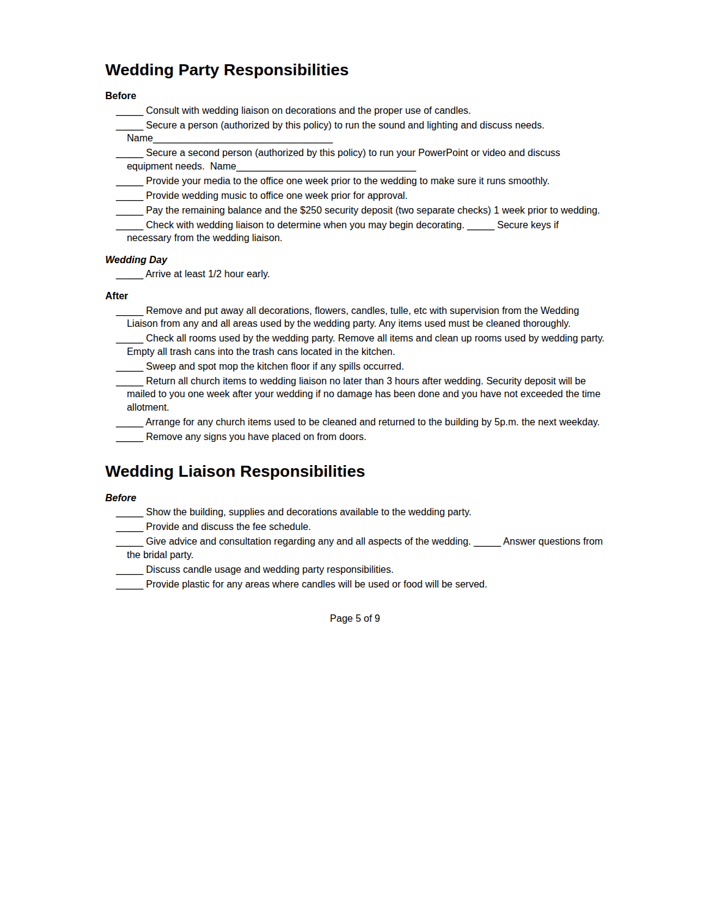Wedding Party Responsibilities
Before
_____ Consult with wedding liaison on decorations and the proper use of candles.
_____ Secure a person (authorized by this policy) to run the sound and lighting and discuss needs. Name_________________________________
_____ Secure a second person (authorized by this policy) to run your PowerPoint or video and discuss equipment needs. Name_________________________________
_____ Provide your media to the office one week prior to the wedding to make sure it runs smoothly.
_____ Provide wedding music to office one week prior for approval.
_____ Pay the remaining balance and the $250 security deposit (two separate checks) 1 week prior to wedding.
_____ Check with wedding liaison to determine when you may begin decorating. _____ Secure keys if necessary from the wedding liaison.
Wedding Day
_____ Arrive at least 1/2 hour early.
After
_____ Remove and put away all decorations, flowers, candles, tulle, etc with supervision from the Wedding Liaison from any and all areas used by the wedding party. Any items used must be cleaned thoroughly.
_____ Check all rooms used by the wedding party. Remove all items and clean up rooms used by wedding party. Empty all trash cans into the trash cans located in the kitchen.
_____ Sweep and spot mop the kitchen floor if any spills occurred.
_____ Return all church items to wedding liaison no later than 3 hours after wedding. Security deposit will be mailed to you one week after your wedding if no damage has been done and you have not exceeded the time allotment.
_____ Arrange for any church items used to be cleaned and returned to the building by 5p.m. the next weekday.
_____ Remove any signs you have placed on from doors.
Wedding Liaison Responsibilities
Before
_____ Show the building, supplies and decorations available to the wedding party.
_____ Provide and discuss the fee schedule.
_____ Give advice and consultation regarding any and all aspects of the wedding. _____ Answer questions from the bridal party.
_____ Discuss candle usage and wedding party responsibilities.
_____ Provide plastic for any areas where candles will be used or food will be served.
Page 5 of 9